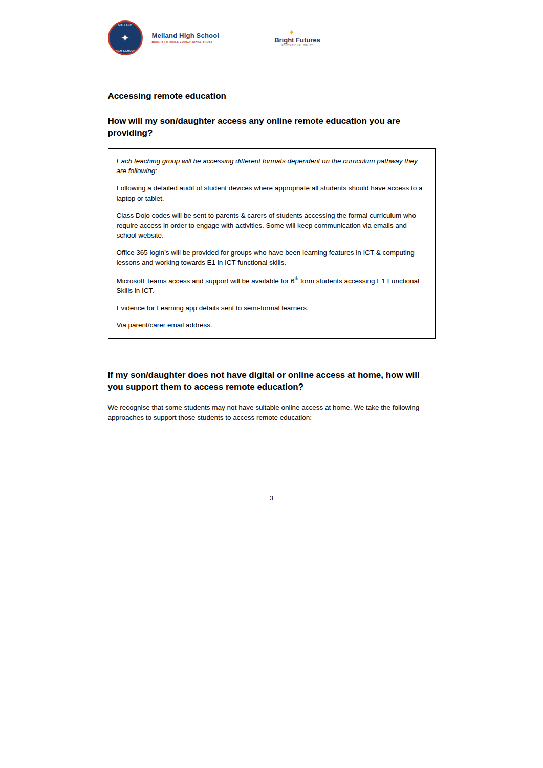MELLAND
✦
HIGH SCHOOL
Melland High School
BRIGHT FUTURES EDUCATIONAL TRUST
✦——
Bright Futures
EDUCATIONAL TRUST
Accessing remote education
How will my son/daughter access any online remote education you are providing?
Each teaching group will be accessing different formats dependent on the curriculum pathway they are following:
Following a detailed audit of student devices where appropriate all students should have access to a laptop or tablet.
Class Dojo codes will be sent to parents & carers of students accessing the formal curriculum who require access in order to engage with activities. Some will keep communication via emails and school website.
Office 365 login’s will be provided for groups who have been learning features in ICT & computing lessons and working towards E1 in ICT functional skills.
Microsoft Teams access and support will be available for 6th form students accessing E1 Functional Skills in ICT.
Evidence for Learning app details sent to semi-formal learners.
Via parent/carer email address.
If my son/daughter does not have digital or online access at home, how will you support them to access remote education?
We recognise that some students may not have suitable online access at home. We take the following approaches to support those students to access remote education:
3